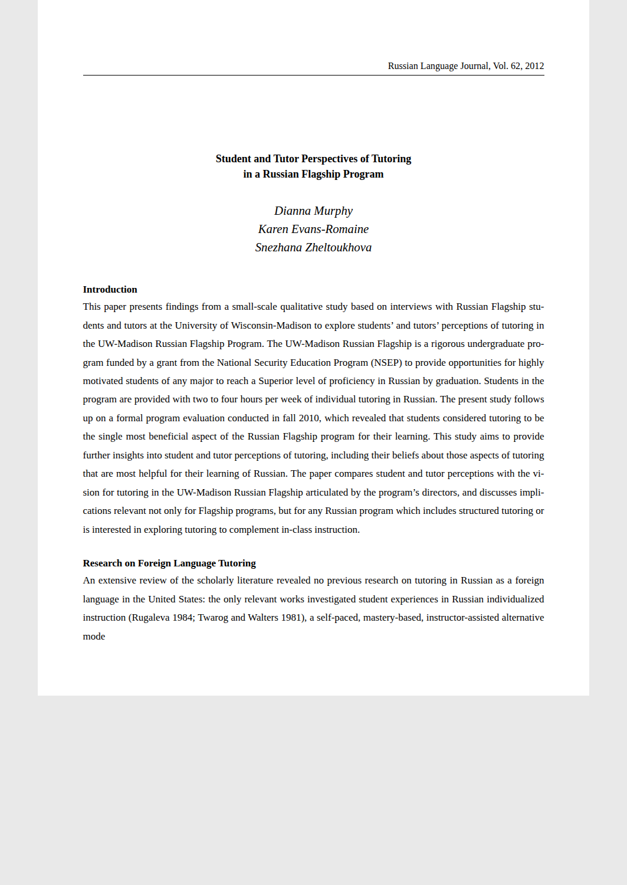Russian Language Journal, Vol. 62, 2012
Student and Tutor Perspectives of Tutoring
in a Russian Flagship Program
Dianna Murphy Karen Evans-Romaine Snezhana Zheltoukhova
Introduction
This paper presents findings from a small-scale qualitative study based on interviews with Russian Flagship students and tutors at the University of Wisconsin-Madison to explore students’ and tutors’ perceptions of tutoring in the UW-Madison Russian Flagship Program. The UW-Madison Russian Flagship is a rigorous undergraduate program funded by a grant from the National Security Education Program (NSEP) to provide opportunities for highly motivated students of any major to reach a Superior level of proficiency in Russian by graduation. Students in the program are provided with two to four hours per week of individual tutoring in Russian. The present study follows up on a formal program evaluation conducted in fall 2010, which revealed that students considered tutoring to be the single most beneficial aspect of the Russian Flagship program for their learning. This study aims to provide further insights into student and tutor perceptions of tutoring, including their beliefs about those aspects of tutoring that are most helpful for their learning of Russian. The paper compares student and tutor perceptions with the vision for tutoring in the UW-Madison Russian Flagship articulated by the program’s directors, and discusses implications relevant not only for Flagship programs, but for any Russian program which includes structured tutoring or is interested in exploring tutoring to complement in-class instruction.
Research on Foreign Language Tutoring
An extensive review of the scholarly literature revealed no previous research on tutoring in Russian as a foreign language in the United States: the only relevant works investigated student experiences in Russian individualized instruction (Rugaleva 1984; Twarog and Walters 1981), a self-paced, mastery-based, instructor-assisted alternative mode